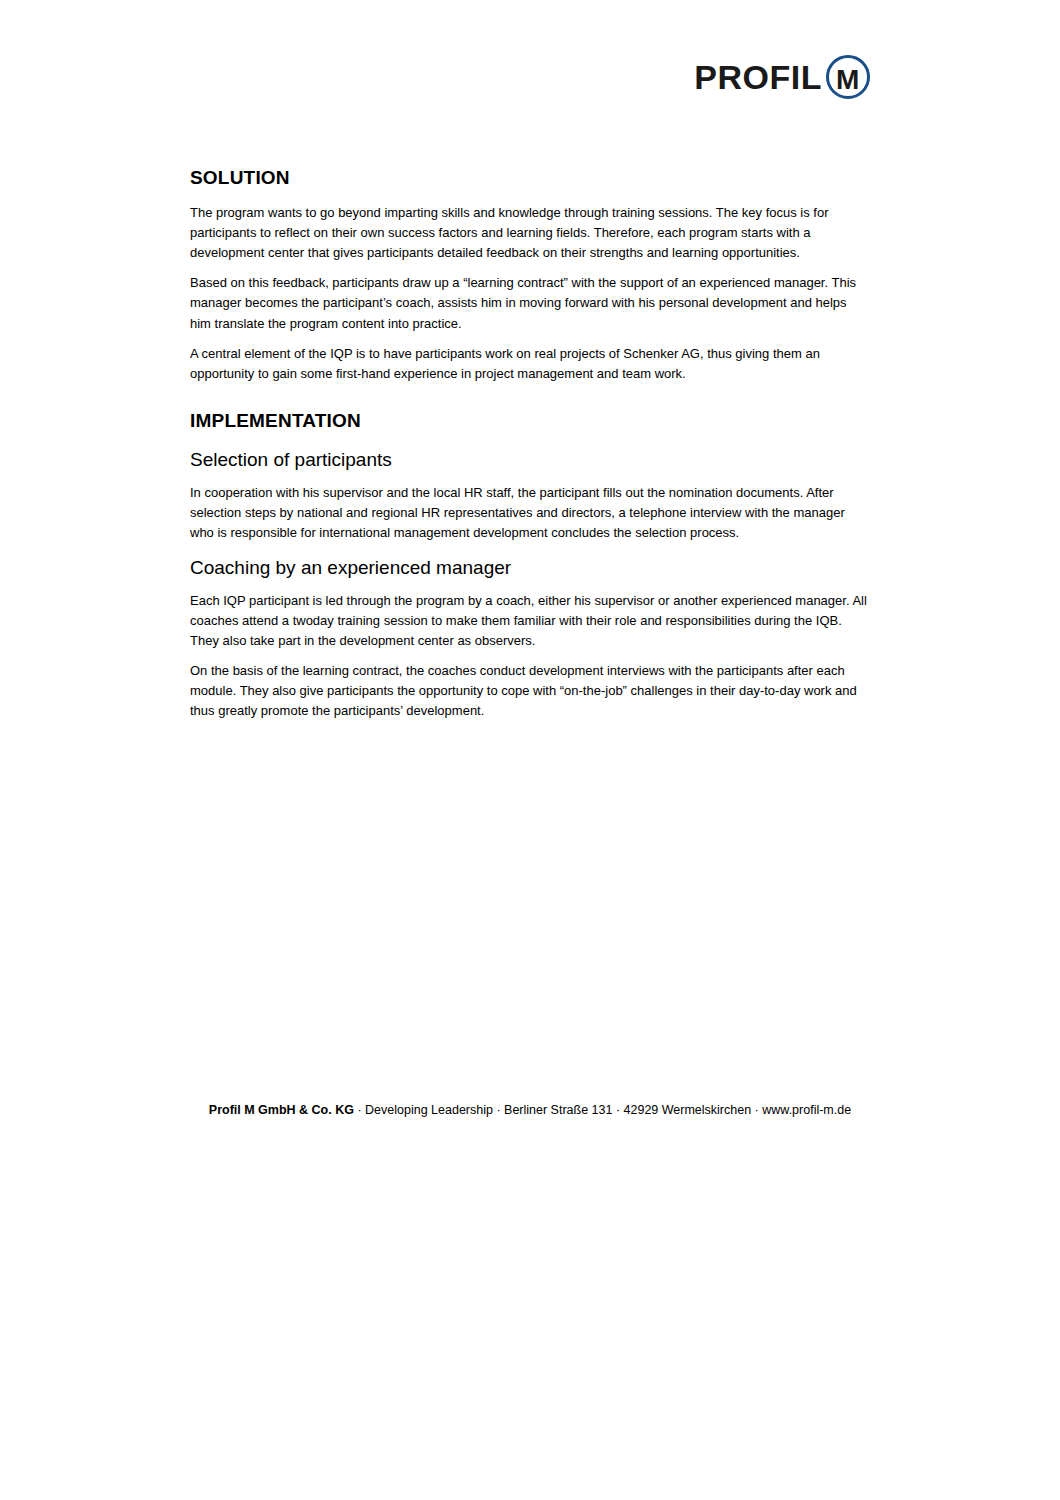PROFIL M
SOLUTION
The program wants to go beyond imparting skills and knowledge through training sessions. The key focus is for participants to reflect on their own success factors and learning fields. Therefore, each program starts with a development center that gives participants detailed feedback on their strengths and learning opportunities.
Based on this feedback, participants draw up a “learning contract” with the support of an experienced manager. This manager becomes the participant’s coach, assists him in moving forward with his personal development and helps him translate the program content into practice.
A central element of the IQP is to have participants work on real projects of Schenker AG, thus giving them an opportunity to gain some first-hand experience in project management and team work.
IMPLEMENTATION
Selection of participants
In cooperation with his supervisor and the local HR staff, the participant fills out the nomination documents. After selection steps by national and regional HR representatives and directors, a telephone interview with the manager who is responsible for international management development concludes the selection process.
Coaching by an experienced manager
Each IQP participant is led through the program by a coach, either his supervisor or another experienced manager. All coaches attend a twoday training session to make them familiar with their role and responsibilities during the IQB. They also take part in the development center as observers.
On the basis of the learning contract, the coaches conduct development interviews with the participants after each module. They also give participants the opportunity to cope with “on-the-job” challenges in their day-to-day work and thus greatly promote the participants’ development.
Profil M GmbH & Co. KG · Developing Leadership · Berliner Straße 131 · 42929 Wermelskirchen · www.profil-m.de